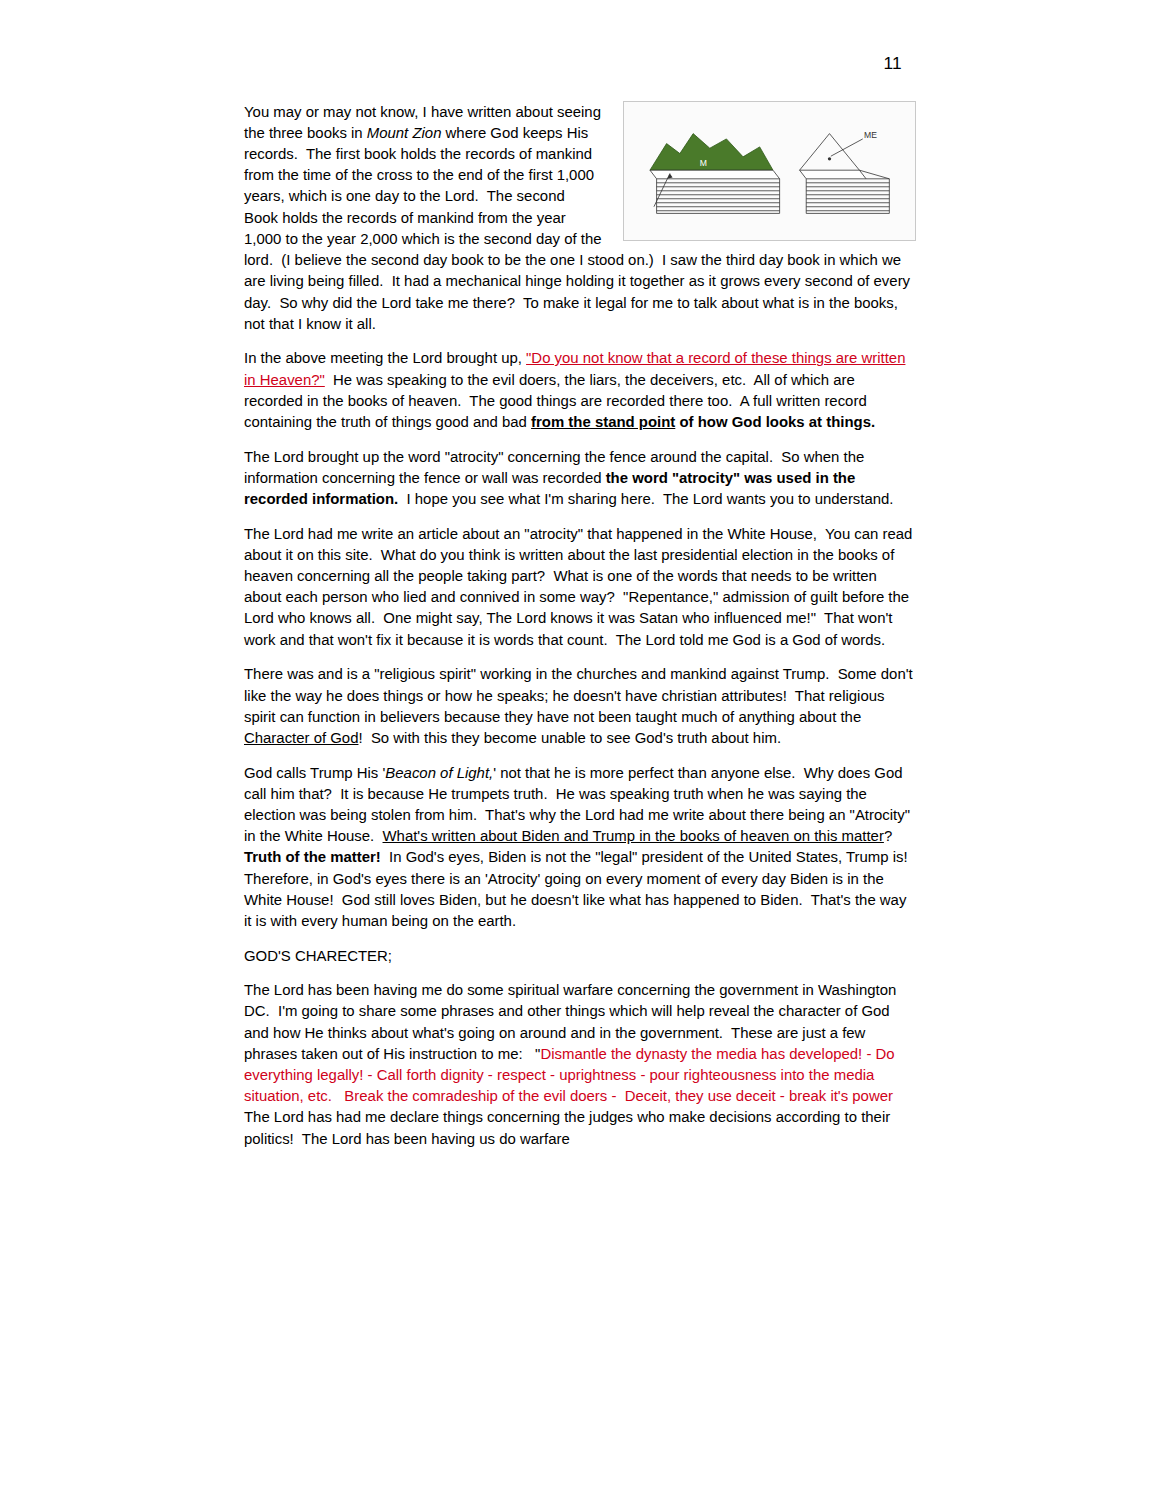11
M ME
You may or may not know, I have written about seeing the three books in Mount Zion where God keeps His records. The first book holds the records of mankind from the time of the cross to the end of the first 1,000 years, which is one day to the Lord. The second Book holds the records of mankind from the year 1,000 to the year 2,000 which is the second day of the lord. (I believe the second day book to be the one I stood on.) I saw the third day book in which we are living being filled. It had a mechanical hinge holding it together as it grows every second of every day. So why did the Lord take me there? To make it legal for me to talk about what is in the books, not that I know it all.
In the above meeting the Lord brought up, "Do you not know that a record of these things are written in Heaven?" He was speaking to the evil doers, the liars, the deceivers, etc. All of which are recorded in the books of heaven. The good things are recorded there too. A full written record containing the truth of things good and bad from the stand point of how God looks at things.
The Lord brought up the word "atrocity" concerning the fence around the capital. So when the information concerning the fence or wall was recorded the word "atrocity" was used in the recorded information. I hope you see what I'm sharing here. The Lord wants you to understand.
The Lord had me write an article about an "atrocity" that happened in the White House, You can read about it on this site. What do you think is written about the last presidential election in the books of heaven concerning all the people taking part? What is one of the words that needs to be written about each person who lied and connived in some way? "Repentance," admission of guilt before the Lord who knows all. One might say, The Lord knows it was Satan who influenced me!" That won't work and that won't fix it because it is words that count. The Lord told me God is a God of words.
There was and is a "religious spirit" working in the churches and mankind against Trump. Some don't like the way he does things or how he speaks; he doesn't have christian attributes! That religious spirit can function in believers because they have not been taught much of anything about the Character of God! So with this they become unable to see God's truth about him.
God calls Trump His 'Beacon of Light,' not that he is more perfect than anyone else. Why does God call him that? It is because He trumpets truth. He was speaking truth when he was saying the election was being stolen from him. That's why the Lord had me write about there being an "Atrocity" in the White House. What's written about Biden and Trump in the books of heaven on this matter? Truth of the matter! In God's eyes, Biden is not the "legal" president of the United States, Trump is! Therefore, in God's eyes there is an 'Atrocity' going on every moment of every day Biden is in the White House! God still loves Biden, but he doesn't like what has happened to Biden. That's the way it is with every human being on the earth.
GOD'S CHARECTER;
The Lord has been having me do some spiritual warfare concerning the government in Washington DC. I'm going to share some phrases and other things which will help reveal the character of God and how He thinks about what's going on around and in the government. These are just a few phrases taken out of His instruction to me: "Dismantle the dynasty the media has developed! - Do everything legally! - Call forth dignity - respect - uprightness - pour righteousness into the media situation, etc. Break the comradeship of the evil doers - Deceit, they use deceit - break it's power The Lord has had me declare things concerning the judges who make decisions according to their politics! The Lord has been having us do warfare